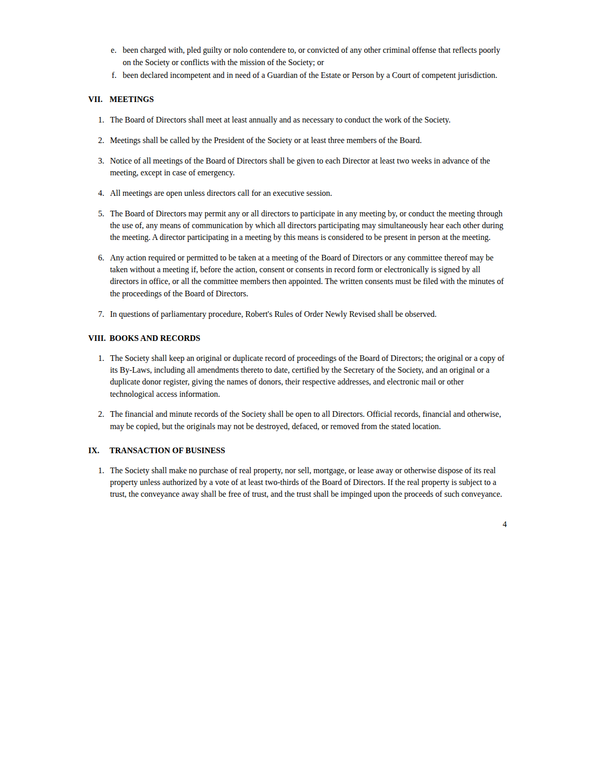been charged with, pled guilty or nolo contendere to, or convicted of any other criminal offense that reflects poorly on the Society or conflicts with the mission of the Society; or
been declared incompetent and in need of a Guardian of the Estate or Person by a Court of competent jurisdiction.
VII. Meetings
The Board of Directors shall meet at least annually and as necessary to conduct the work of the Society.
Meetings shall be called by the President of the Society or at least three members of the Board.
Notice of all meetings of the Board of Directors shall be given to each Director at least two weeks in advance of the meeting, except in case of emergency.
All meetings are open unless directors call for an executive session.
The Board of Directors may permit any or all directors to participate in any meeting by, or conduct the meeting through the use of, any means of communication by which all directors participating may simultaneously hear each other during the meeting. A director participating in a meeting by this means is considered to be present in person at the meeting.
Any action required or permitted to be taken at a meeting of the Board of Directors or any committee thereof may be taken without a meeting if, before the action, consent or consents in record form or electronically is signed by all directors in office, or all the committee members then appointed. The written consents must be filed with the minutes of the proceedings of the Board of Directors.
In questions of parliamentary procedure, Robert's Rules of Order Newly Revised shall be observed.
VIII. Books and Records
The Society shall keep an original or duplicate record of proceedings of the Board of Directors; the original or a copy of its By-Laws, including all amendments thereto to date, certified by the Secretary of the Society, and an original or a duplicate donor register, giving the names of donors, their respective addresses, and electronic mail or other technological access information.
The financial and minute records of the Society shall be open to all Directors. Official records, financial and otherwise, may be copied, but the originals may not be destroyed, defaced, or removed from the stated location.
IX. Transaction of Business
The Society shall make no purchase of real property, nor sell, mortgage, or lease away or otherwise dispose of its real property unless authorized by a vote of at least two-thirds of the Board of Directors. If the real property is subject to a trust, the conveyance away shall be free of trust, and the trust shall be impinged upon the proceeds of such conveyance.
4